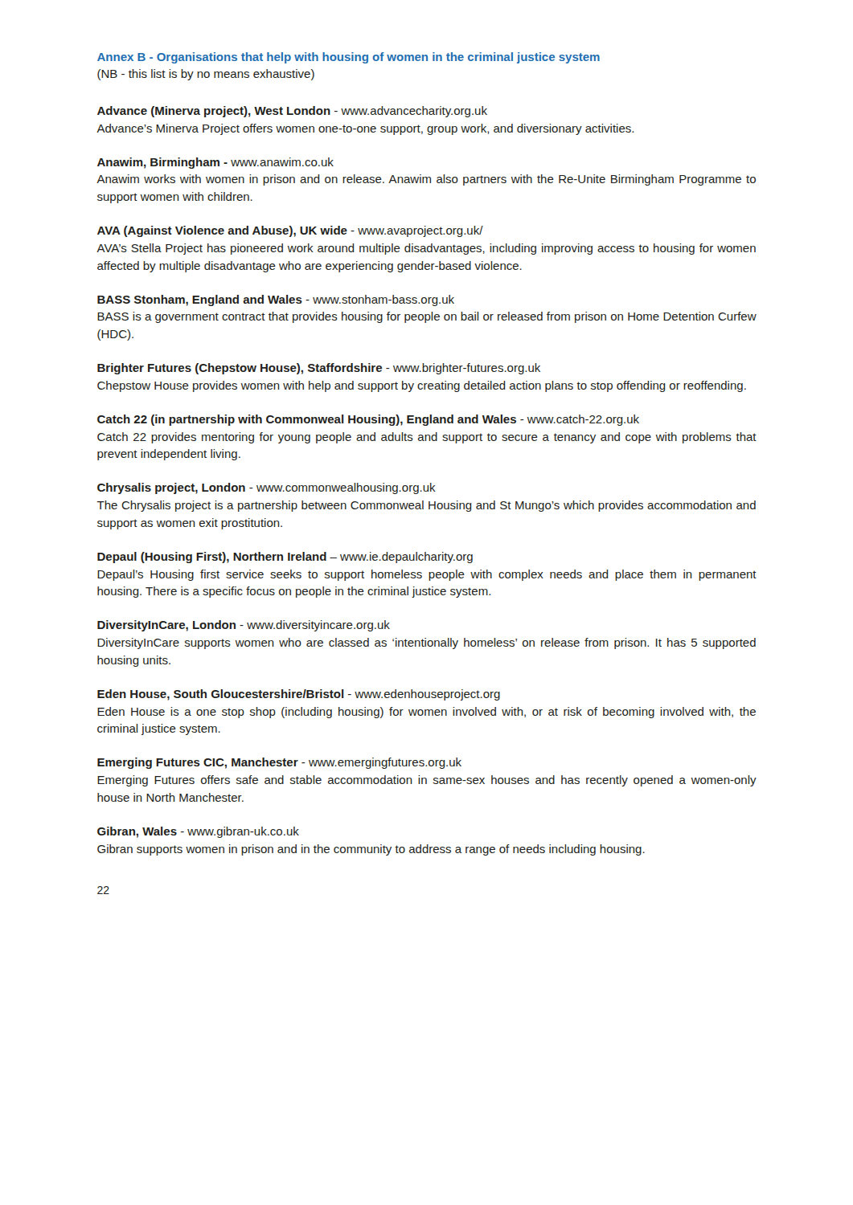Annex B - Organisations that help with housing of women in the criminal justice system
(NB - this list is by no means exhaustive)
Advance (Minerva project), West London - www.advancecharity.org.uk
Advance’s Minerva Project offers women one-to-one support, group work, and diversionary activities.
Anawim, Birmingham - www.anawim.co.uk
Anawim works with women in prison and on release. Anawim also partners with the Re-Unite Birmingham Programme to support women with children.
AVA (Against Violence and Abuse), UK wide - www.avaproject.org.uk/
AVA’s Stella Project has pioneered work around multiple disadvantages, including improving access to housing for women affected by multiple disadvantage who are experiencing gender-based violence.
BASS Stonham, England and Wales - www.stonham-bass.org.uk
BASS is a government contract that provides housing for people on bail or released from prison on Home Detention Curfew (HDC).
Brighter Futures (Chepstow House), Staffordshire - www.brighter-futures.org.uk
Chepstow House provides women with help and support by creating detailed action plans to stop offending or reoffending.
Catch 22 (in partnership with Commonweal Housing), England and Wales - www.catch-22.org.uk
Catch 22 provides mentoring for young people and adults and support to secure a tenancy and cope with problems that prevent independent living.
Chrysalis project, London - www.commonwealhousing.org.uk
The Chrysalis project is a partnership between Commonweal Housing and St Mungo’s which provides accommodation and support as women exit prostitution.
Depaul (Housing First), Northern Ireland – www.ie.depaulcharity.org
Depaul’s Housing first service seeks to support homeless people with complex needs and place them in permanent housing. There is a specific focus on people in the criminal justice system.
DiversityInCare, London - www.diversityincare.org.uk
DiversityInCare supports women who are classed as ‘intentionally homeless’ on release from prison. It has 5 supported housing units.
Eden House, South Gloucestershire/Bristol - www.edenhouseproject.org
Eden House is a one stop shop (including housing) for women involved with, or at risk of becoming involved with, the criminal justice system.
Emerging Futures CIC, Manchester - www.emergingfutures.org.uk
Emerging Futures offers safe and stable accommodation in same-sex houses and has recently opened a women-only house in North Manchester.
Gibran, Wales - www.gibran-uk.co.uk
Gibran supports women in prison and in the community to address a range of needs including housing.
22